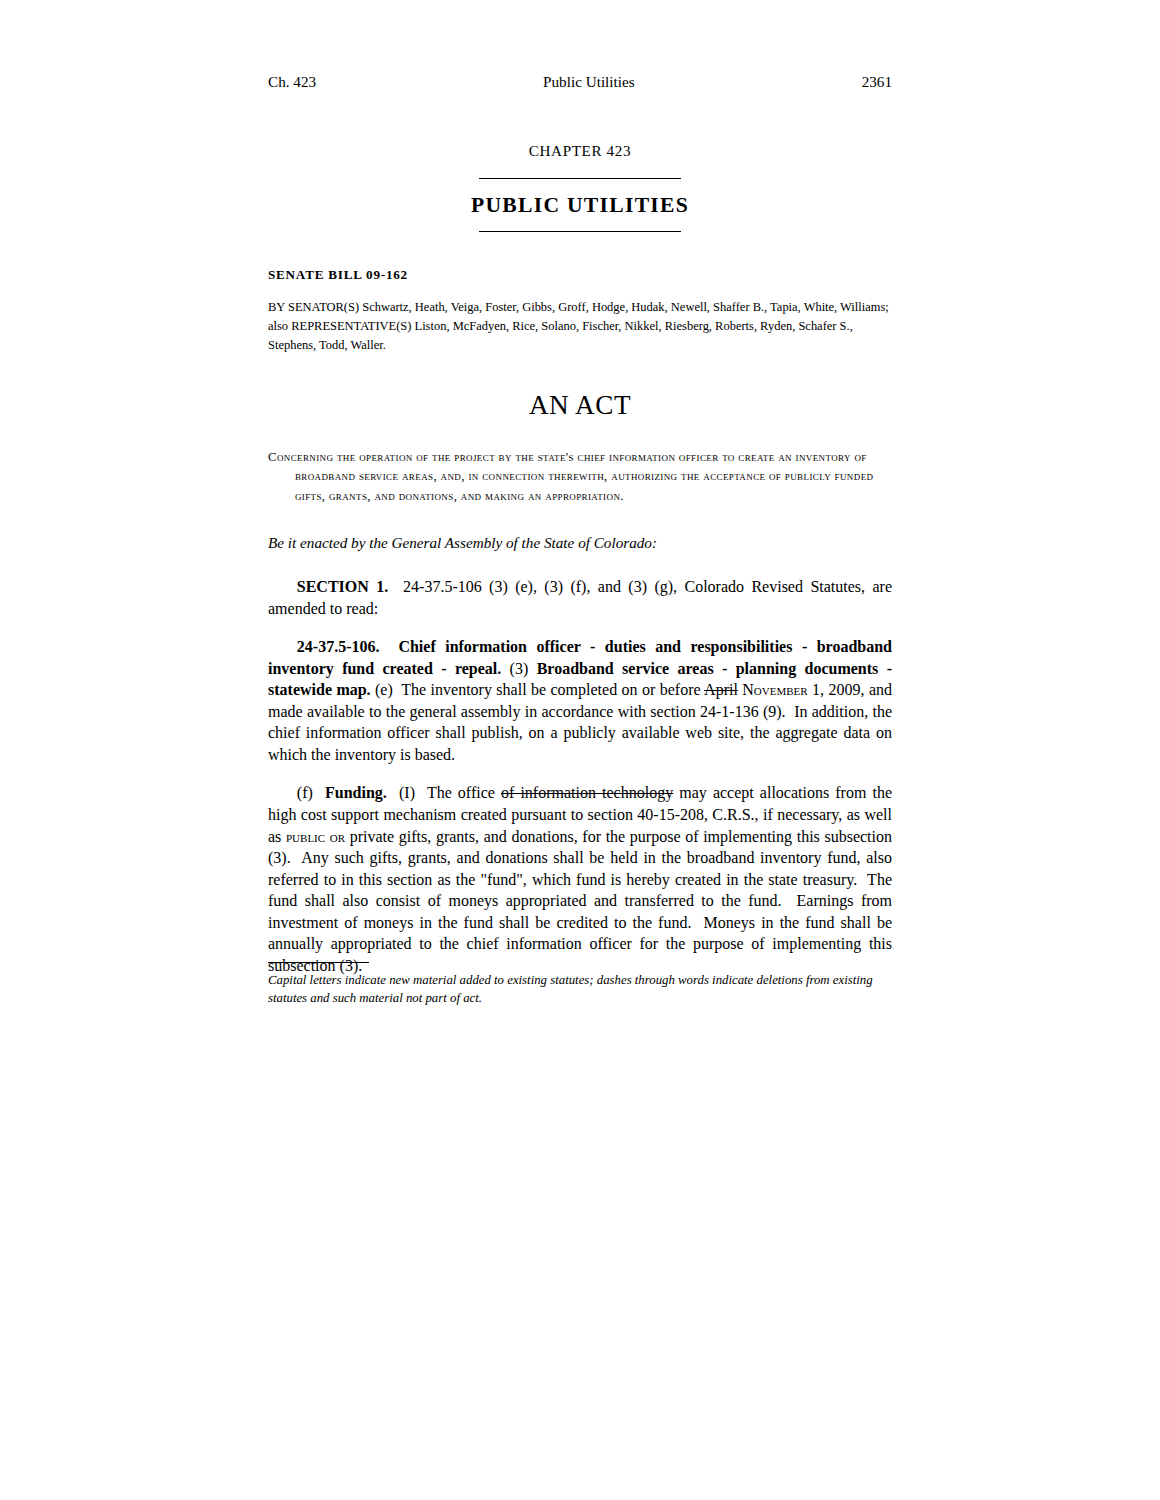Ch. 423 Public Utilities 2361
CHAPTER 423
PUBLIC UTILITIES
SENATE BILL 09-162
BY SENATOR(S) Schwartz, Heath, Veiga, Foster, Gibbs, Groff, Hodge, Hudak, Newell, Shaffer B., Tapia, White, Williams;
also REPRESENTATIVE(S) Liston, McFadyen, Rice, Solano, Fischer, Nikkel, Riesberg, Roberts, Ryden, Schafer S., Stephens, Todd, Waller.
AN ACT
Concerning the operation of the project by the state's chief information officer to create an inventory of broadband service areas, and, in connection therewith, authorizing the acceptance of publicly funded gifts, grants, and donations, and making an appropriation.
Be it enacted by the General Assembly of the State of Colorado:
SECTION 1. 24-37.5-106 (3) (e), (3) (f), and (3) (g), Colorado Revised Statutes, are amended to read:
24-37.5-106. Chief information officer - duties and responsibilities - broadband inventory fund created - repeal. (3) Broadband service areas - planning documents - statewide map. (e) The inventory shall be completed on or before April November 1, 2009, and made available to the general assembly in accordance with section 24-1-136 (9). In addition, the chief information officer shall publish, on a publicly available web site, the aggregate data on which the inventory is based.
(f) Funding. (I) The office of information technology may accept allocations from the high cost support mechanism created pursuant to section 40-15-208, C.R.S., if necessary, as well as public or private gifts, grants, and donations, for the purpose of implementing this subsection (3). Any such gifts, grants, and donations shall be held in the broadband inventory fund, also referred to in this section as the "fund", which fund is hereby created in the state treasury. The fund shall also consist of moneys appropriated and transferred to the fund. Earnings from investment of moneys in the fund shall be credited to the fund. Moneys in the fund shall be annually appropriated to the chief information officer for the purpose of implementing this subsection (3).
Capital letters indicate new material added to existing statutes; dashes through words indicate deletions from existing statutes and such material not part of act.